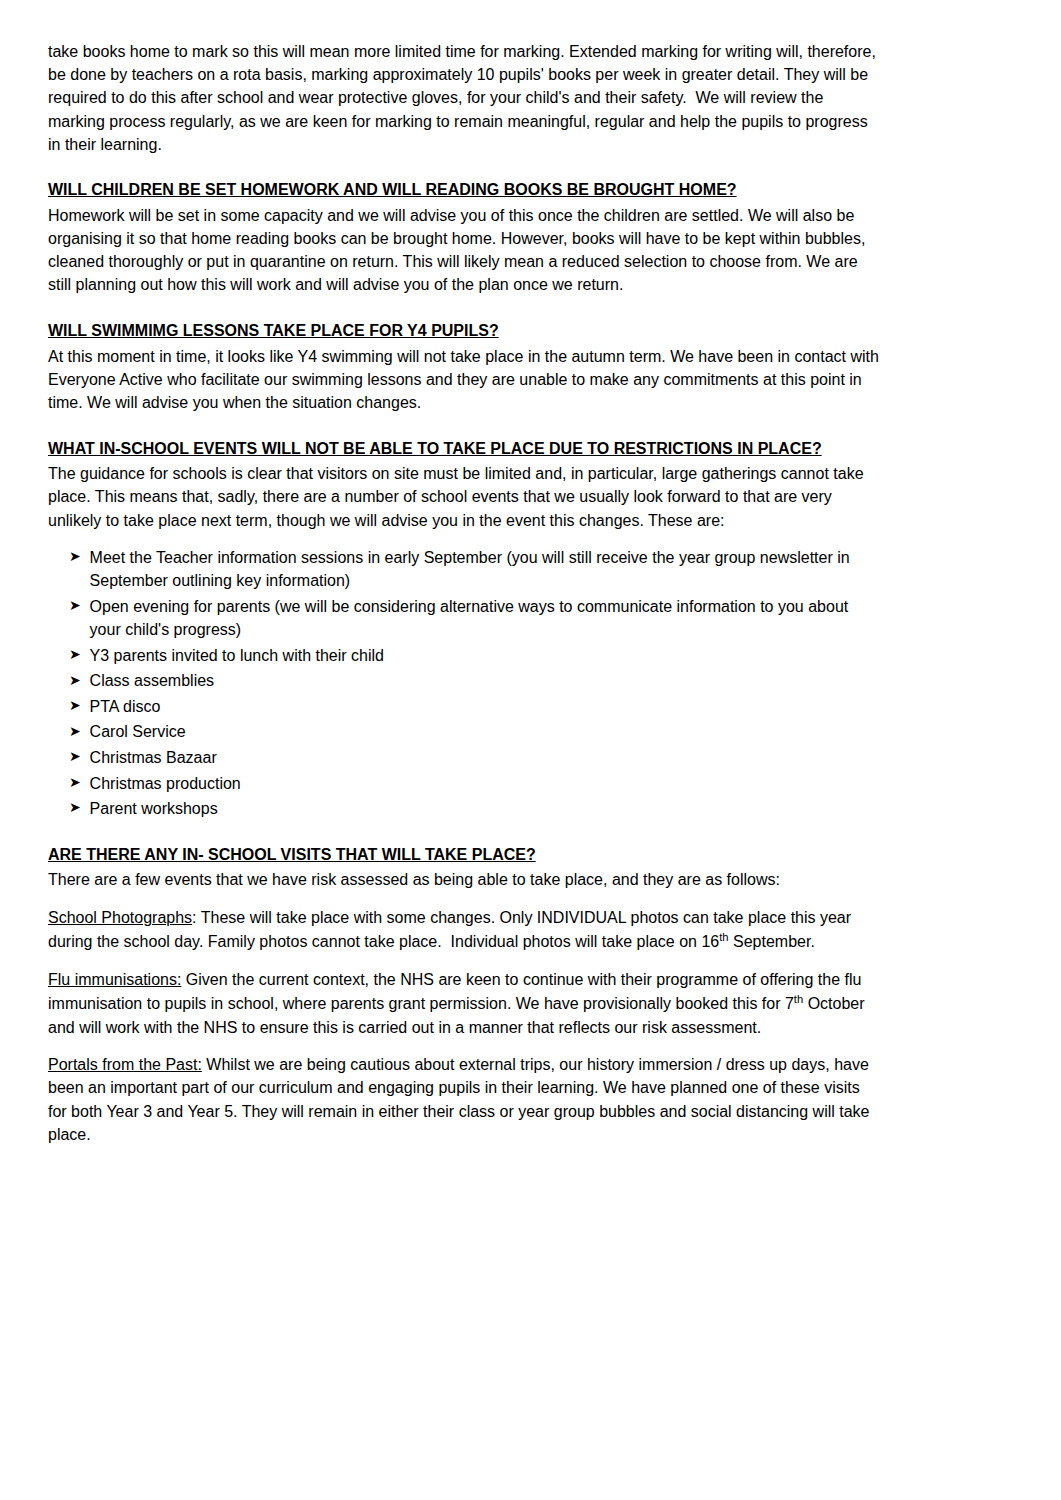take books home to mark so this will mean more limited time for marking. Extended marking for writing will, therefore, be done by teachers on a rota basis, marking approximately 10 pupils' books per week in greater detail. They will be required to do this after school and wear protective gloves, for your child's and their safety. We will review the marking process regularly, as we are keen for marking to remain meaningful, regular and help the pupils to progress in their learning.
Will children be set homework and will reading books be brought home?
Homework will be set in some capacity and we will advise you of this once the children are settled. We will also be organising it so that home reading books can be brought home. However, books will have to be kept within bubbles, cleaned thoroughly or put in quarantine on return. This will likely mean a reduced selection to choose from. We are still planning out how this will work and will advise you of the plan once we return.
Will swimmimg lessons take place for Y4 pupils?
At this moment in time, it looks like Y4 swimming will not take place in the autumn term. We have been in contact with Everyone Active who facilitate our swimming lessons and they are unable to make any commitments at this point in time. We will advise you when the situation changes.
What in-school events will not be able to take place due to restrictions in place?
The guidance for schools is clear that visitors on site must be limited and, in particular, large gatherings cannot take place. This means that, sadly, there are a number of school events that we usually look forward to that are very unlikely to take place next term, though we will advise you in the event this changes. These are:
Meet the Teacher information sessions in early September (you will still receive the year group newsletter in September outlining key information)
Open evening for parents (we will be considering alternative ways to communicate information to you about your child's progress)
Y3 parents invited to lunch with their child
Class assemblies
PTA disco
Carol Service
Christmas Bazaar
Christmas production
Parent workshops
Are there any in- school visits that will take place?
There are a few events that we have risk assessed as being able to take place, and they are as follows:
School Photographs: These will take place with some changes. Only INDIVIDUAL photos can take place this year during the school day. Family photos cannot take place. Individual photos will take place on 16th September.
Flu immunisations: Given the current context, the NHS are keen to continue with their programme of offering the flu immunisation to pupils in school, where parents grant permission. We have provisionally booked this for 7th October and will work with the NHS to ensure this is carried out in a manner that reflects our risk assessment.
Portals from the Past: Whilst we are being cautious about external trips, our history immersion / dress up days, have been an important part of our curriculum and engaging pupils in their learning. We have planned one of these visits for both Year 3 and Year 5. They will remain in either their class or year group bubbles and social distancing will take place.